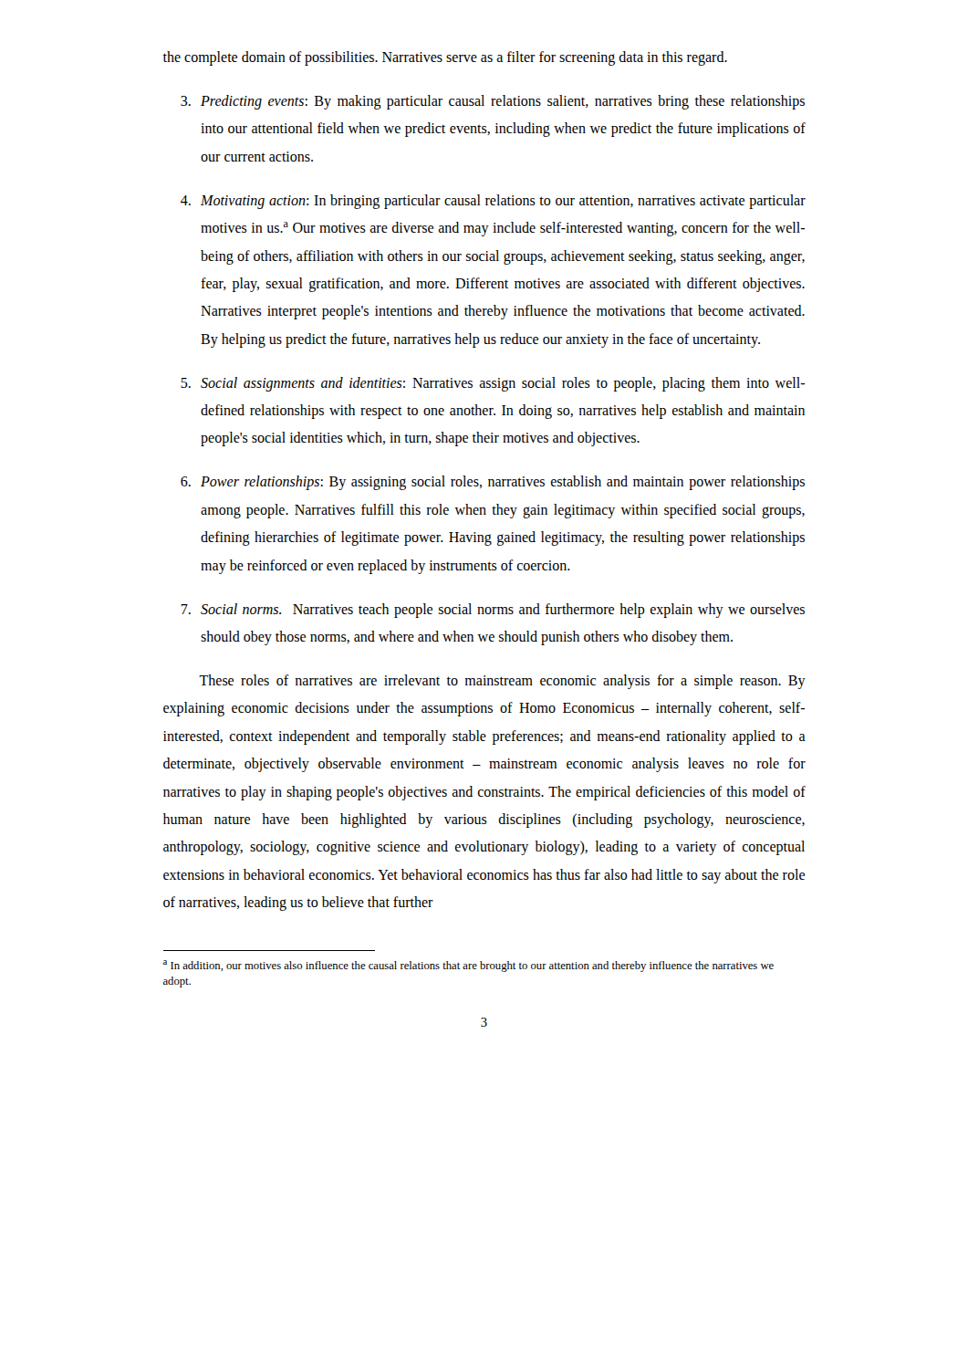the complete domain of possibilities. Narratives serve as a filter for screening data in this regard.
Predicting events: By making particular causal relations salient, narratives bring these relationships into our attentional field when we predict events, including when we predict the future implications of our current actions.
Motivating action: In bringing particular causal relations to our attention, narratives activate particular motives in us.a Our motives are diverse and may include self-interested wanting, concern for the well-being of others, affiliation with others in our social groups, achievement seeking, status seeking, anger, fear, play, sexual gratification, and more. Different motives are associated with different objectives. Narratives interpret people's intentions and thereby influence the motivations that become activated. By helping us predict the future, narratives help us reduce our anxiety in the face of uncertainty.
Social assignments and identities: Narratives assign social roles to people, placing them into well-defined relationships with respect to one another. In doing so, narratives help establish and maintain people's social identities which, in turn, shape their motives and objectives.
Power relationships: By assigning social roles, narratives establish and maintain power relationships among people. Narratives fulfill this role when they gain legitimacy within specified social groups, defining hierarchies of legitimate power. Having gained legitimacy, the resulting power relationships may be reinforced or even replaced by instruments of coercion.
Social norms. Narratives teach people social norms and furthermore help explain why we ourselves should obey those norms, and where and when we should punish others who disobey them.
These roles of narratives are irrelevant to mainstream economic analysis for a simple reason. By explaining economic decisions under the assumptions of Homo Economicus – internally coherent, self-interested, context independent and temporally stable preferences; and means-end rationality applied to a determinate, objectively observable environment – mainstream economic analysis leaves no role for narratives to play in shaping people's objectives and constraints. The empirical deficiencies of this model of human nature have been highlighted by various disciplines (including psychology, neuroscience, anthropology, sociology, cognitive science and evolutionary biology), leading to a variety of conceptual extensions in behavioral economics. Yet behavioral economics has thus far also had little to say about the role of narratives, leading us to believe that further
a In addition, our motives also influence the causal relations that are brought to our attention and thereby influence the narratives we adopt.
3